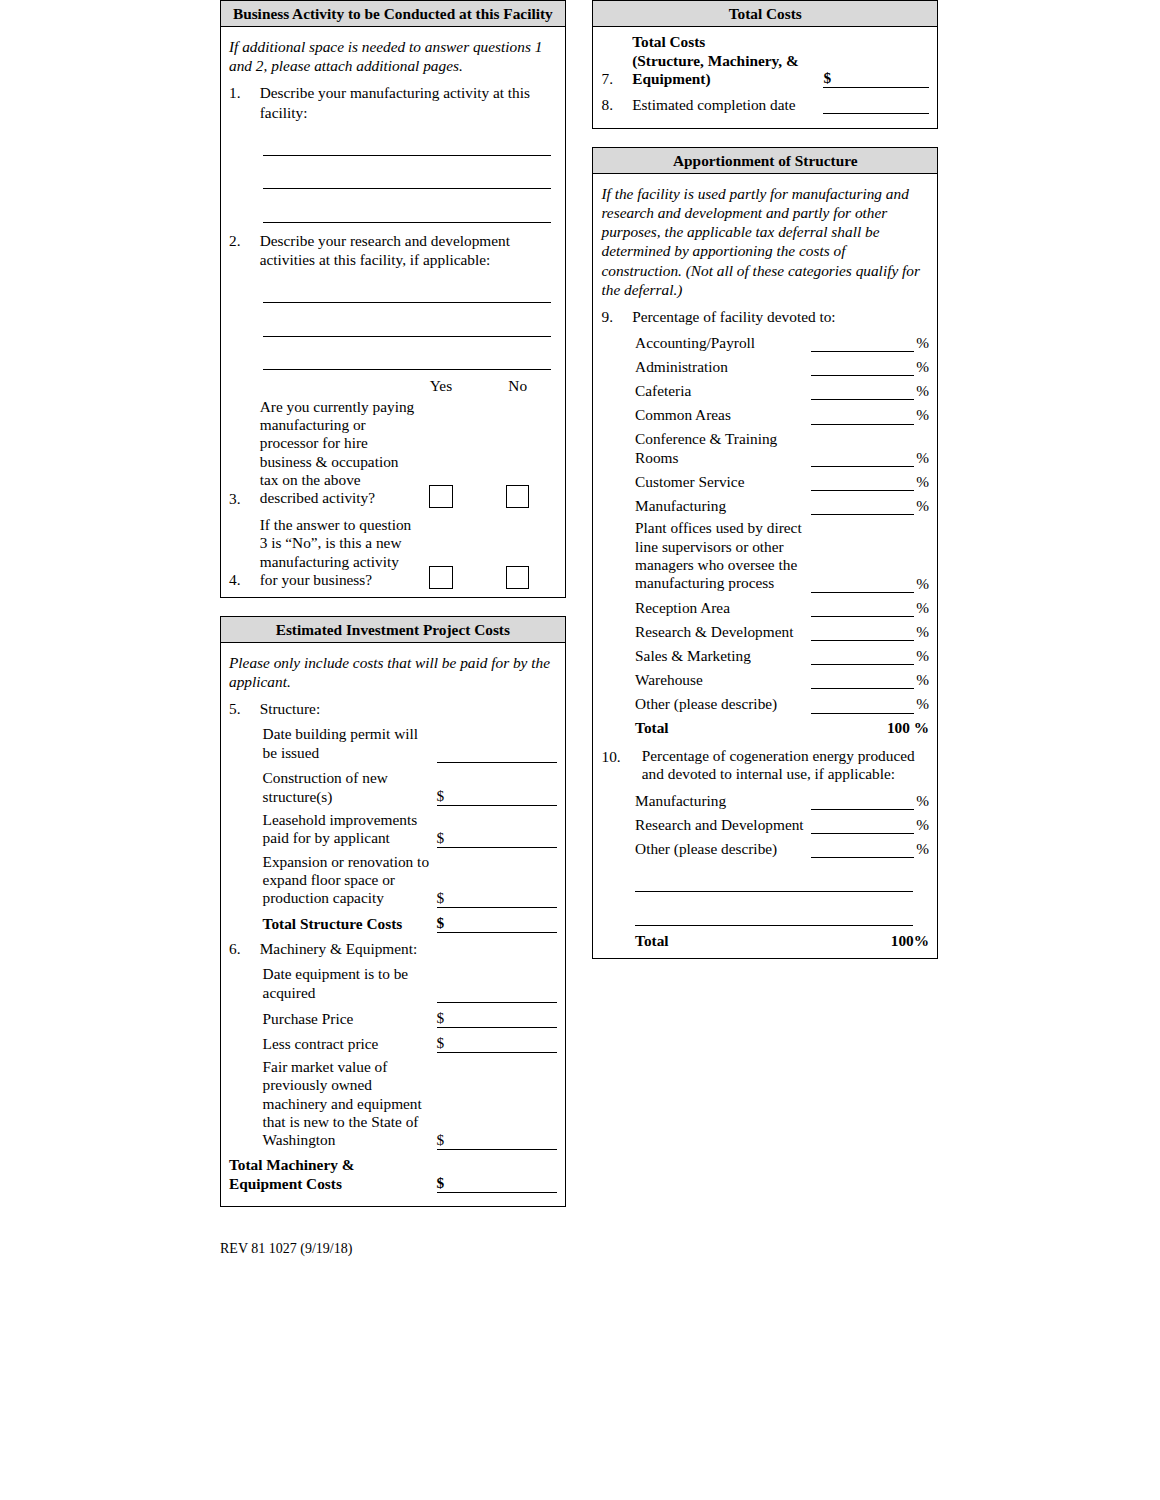Business Activity to be Conducted at this Facility
If additional space is needed to answer questions 1 and 2, please attach additional pages.
1. Describe your manufacturing activity at this facility:
2. Describe your research and development activities at this facility, if applicable:
Yes No
3. Are you currently paying manufacturing or processor for hire business & occupation tax on the above described activity?
4. If the answer to question 3 is “No”, is this a new manufacturing activity for your business?
Estimated Investment Project Costs
Please only include costs that will be paid for by the applicant.
5. Structure:
Date building permit will be issued
Construction of new structure(s) $
Leasehold improvements paid for by applicant $
Expansion or renovation to expand floor space or production capacity $
Total Structure Costs $
6. Machinery & Equipment:
Date equipment is to be acquired
Purchase Price $
Less contract price $
Fair market value of previously owned machinery and equipment that is new to the State of Washington $
Total Machinery & Equipment Costs $
Total Costs
7. Total Costs
(Structure, Machinery, & Equipment) $
8. Estimated completion date
Apportionment of Structure
If the facility is used partly for manufacturing and research and development and partly for other purposes, the applicable tax deferral shall be determined by apportioning the costs of construction. (Not all of these categories qualify for the deferral.)
9. Percentage of facility devoted to:
Accounting/Payroll %
Administration %
Cafeteria %
Common Areas %
Conference & Training Rooms %
Customer Service %
Manufacturing %
Plant offices used by direct line supervisors or other managers who oversee the manufacturing process %
Reception Area %
Research & Development %
Sales & Marketing %
Warehouse %
Other (please describe) %
Total 100 %
10. Percentage of cogeneration energy produced and devoted to internal use, if applicable:
Manufacturing %
Research and Development %
Other (please describe) %
Total 100%
REV 81 1027 (9/19/18)